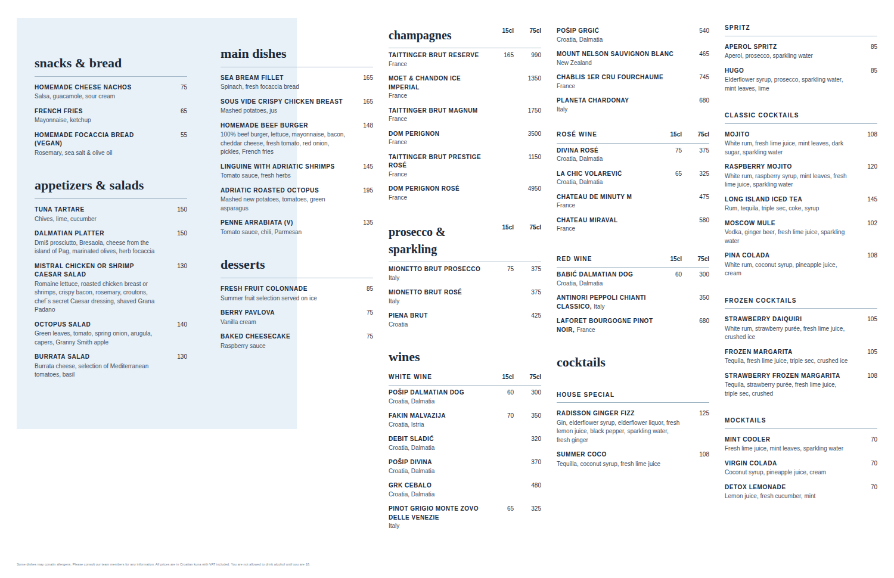snacks & bread
| HOMEMADE CHEESE NACHOS Salsa, guacamole, sour cream | 75 |
| FRENCH FRIES Mayonnaise, ketchup | 65 |
| HOMEMADE FOCACCIA BREAD (vegan) Rosemary, sea salt & olive oil | 55 |
appetizers & salads
| TUNA TARTARE Chives, lime, cucumber | 150 |
| DALMATIAN PLATTER Drniš prosciutto, Bresaola, cheese from the island of Pag, marinated olives, herb focaccia | 150 |
| MISTRAL CHICKEN OR SHRIMP CAESAR SALAD Romaine lettuce, roasted chicken breast or shrimps, crispy bacon, rosemary, croutons, chef´s secret Caesar dressing, shaved Grana Padano | 130 |
| OCTOPUS SALAD Green leaves, tomato, spring onion, arugula, capers, Granny Smith apple | 140 |
| BURRATA SALAD Burrata cheese, selection of Mediterranean tomatoes, basil | 130 |
main dishes
| SEA BREAM FILLET Spinach, fresh focaccia bread | 165 |
| SOUS VIDE CRISPY CHICKEN BREAST Mashed potatoes, jus | 165 |
| HOMEMADE BEEF BURGER 100% beef burger, lettuce, mayonnaise, bacon, cheddar cheese, fresh tomato, red onion, pickles, French fries | 148 |
| LINGUINE WITH ADRIATIC SHRIMPS Tomato sauce, fresh herbs | 145 |
| ADRIATIC ROASTED OCTOPUS Mashed new potatoes, tomatoes, green asparagus | 195 |
| PENNE ARRABIATA (V) Tomato sauce, chili, Parmesan | 135 |
desserts
| FRESH FRUIT COLONNADE Summer fruit selection served on ice | 85 |
| BERRY PAVLOVA Vanilla cream | 75 |
| BAKED CHEESECAKE Raspberry sauce | 75 |
| champagnes | 15cl | 75cl |
| TAITTINGER BRUT RESERVE France | 165 | 990 |
| MOET & CHANDON ICE IMPERIAL France | | 1350 |
| TAITTINGER BRUT MAGNUM France | | 1750 |
| DOM PERIGNON France | | 3500 |
| TAITTINGER BRUT PRESTIGE ROSÉ France | | 1150 |
| DOM PERIGNON ROSÉ France | | 4950 |
| prosecco & sparkling | 15cl | 75cl |
| MIONETTO BRUT PROSECCO Italy | 75 | 375 |
| MIONETTO BRUT ROSÉ Italy | | 375 |
| PIENA BRUT Croatia | | 425 |
wines
| WHITE WINE | 15cl | 75cl |
| POŠIP DALMATIAN DOG Croatia, Dalmatia | 60 | 300 |
| FAKIN MALVAZIJA Croatia, Istria | 70 | 350 |
| DEBIT SLADIĆ Croatia, Dalmatia | | 320 |
| POŠIP DIVINA Croatia, Dalmatia | | 370 |
| GRK CEBALO Croatia, Dalmatia | | 480 |
| PINOT GRIGIO MONTE ZOVO DELLE VENEZIE Italy | 65 | 325 |
| POŠIP GRGIĆ Croatia, Dalmatia | 540 |
| MOUNT NELSON SAUVIGNON BLANC New Zealand | 465 |
| CHABLIS 1ER CRU FOURCHAUME France | 745 |
| PLANETA CHARDONAY Italy | 680 |
| ROSÉ WINE | 15cl | 75cl |
| DIVINA ROSÉ Croatia, Dalmatia | 75 | 375 |
| LA CHIC VOLAREVIĆ Croatia, Dalmatia | 65 | 325 |
| CHATEAU DE MINUTY M France | | 475 |
| CHATEAU MIRAVAL France | | 580 |
| RED WINE | 15cl | 75cl |
| BABIĆ DALMATIAN DOG Croatia, Dalmatia | 60 | 300 |
| ANTINORI PEPPOLI CHIANTI CLASSICO, Italy | | 350 |
| LAFORET BOURGOGNE PINOT NOIR, France | | 680 |
cocktails
HOUSE SPECIAL
| RADISSON GINGER FIZZ Gin, elderflower syrup, elderflower liquor, fresh lemon juice, black pepper, sparkling water, fresh ginger | 125 |
| SUMMER COCO Tequilla, coconut syrup, fresh lime juice | 108 |
SPRITZ
| APEROL SPRITZ Aperol, prosecco, sparkling water | 85 |
| HUGO Elderflower syrup, prosecco, sparkling water, mint leaves, lime | 85 |
CLASSIC COCKTAILS
| MOJITO White rum, fresh lime juice, mint leaves, dark sugar, sparkling water | 108 |
| RASPBERRY MOJITO White rum, raspberry syrup, mint leaves, fresh lime juice, sparkling water | 120 |
| LONG ISLAND ICED TEA Rum, tequila, triple sec, coke, syrup | 145 |
| MOSCOW MULE Vodka, ginger beer, fresh lime juice, sparkling water | 102 |
| PINA COLADA White rum, coconut syrup, pineapple juice, cream | 108 |
FROZEN COCKTAILS
| STRAWBERRY DAIQUIRI White rum, strawberry purée, fresh lime juice, crushed ice | 105 |
| FROZEN MARGARITA Tequila, fresh lime juice, triple sec, crushed ice | 105 |
| STRAWBERRY FROZEN MARGARITA Tequila, strawberry purée, fresh lime juice, triple sec, crushed | 108 |
MOCKTAILS
| MINT COOLER Fresh lime juice, mint leaves, sparkling water | 70 |
| VIRGIN COLADA Coconut syrup, pineapple juice, cream | 70 |
| DETOX LEMONADE Lemon juice, fresh cucumber, mint | 70 |
Some dishes may conatin allergens. Please consult our team members for any information. All prices are in Croatian kuna with VAT included. You are not allowed to drink alcohol until you are 18.